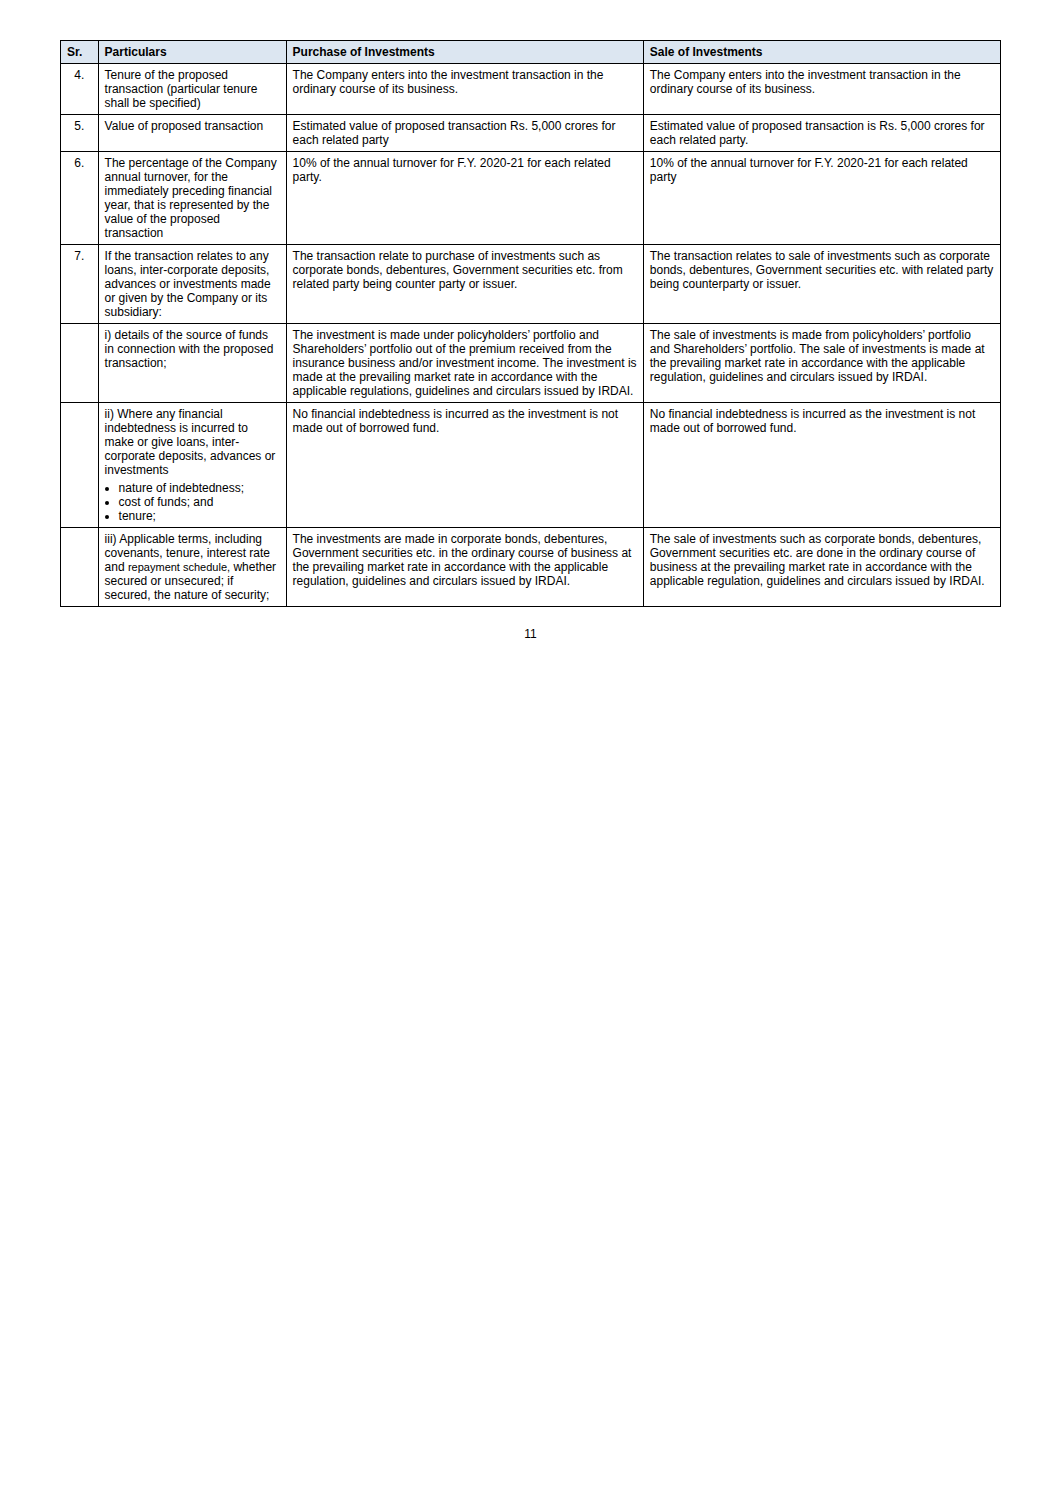| Sr. | Particulars | Purchase of Investments | Sale of Investments |
| --- | --- | --- | --- |
| 4. | Tenure of the proposed transaction (particular tenure shall be specified) | The Company enters into the investment transaction in the ordinary course of its business. | The Company enters into the investment transaction in the ordinary course of its business. |
| 5. | Value of proposed transaction | Estimated value of proposed transaction Rs. 5,000 crores for each related party | Estimated value of proposed transaction is Rs. 5,000 crores for each related party. |
| 6. | The percentage of the Company annual turnover, for the immediately preceding financial year, that is represented by the value of the proposed transaction | 10% of the annual turnover for F.Y. 2020-21 for each related party. | 10% of the annual turnover for F.Y. 2020-21 for each related party |
| 7. | If the transaction relates to any loans, inter-corporate deposits, advances or investments made or given by the Company or its subsidiary: | The transaction relate to purchase of investments such as corporate bonds, debentures, Government securities etc. from related party being counter party or issuer. | The transaction relates to sale of investments such as corporate bonds, debentures, Government securities etc. with related party being counterparty or issuer. |
| | i) details of the source of funds in connection with the proposed transaction; | The investment is made under policyholders’ portfolio and Shareholders’ portfolio out of the premium received from the insurance business and/or investment income. The investment is made at the prevailing market rate in accordance with the applicable regulations, guidelines and circulars issued by IRDAI. | The sale of investments is made from policyholders’ portfolio and Shareholders’ portfolio. The sale of investments is made at the prevailing market rate in accordance with the applicable regulation, guidelines and circulars issued by IRDAI. |
| | ii) Where any financial indebtedness is incurred to make or give loans, inter-corporate deposits, advances or investments nature of indebtedness; cost of funds; and tenure; | No financial indebtedness is incurred as the investment is not made out of borrowed fund. | No financial indebtedness is incurred as the investment is not made out of borrowed fund. |
| | iii) Applicable terms, including covenants, tenure, interest rate and repayment schedule, whether secured or unsecured; if secured, the nature of security; | The investments are made in corporate bonds, debentures, Government securities etc. in the ordinary course of business at the prevailing market rate in accordance with the applicable regulation, guidelines and circulars issued by IRDAI. | The sale of investments such as corporate bonds, debentures, Government securities etc. are done in the ordinary course of business at the prevailing market rate in accordance with the applicable regulation, guidelines and circulars issued by IRDAI. |
11